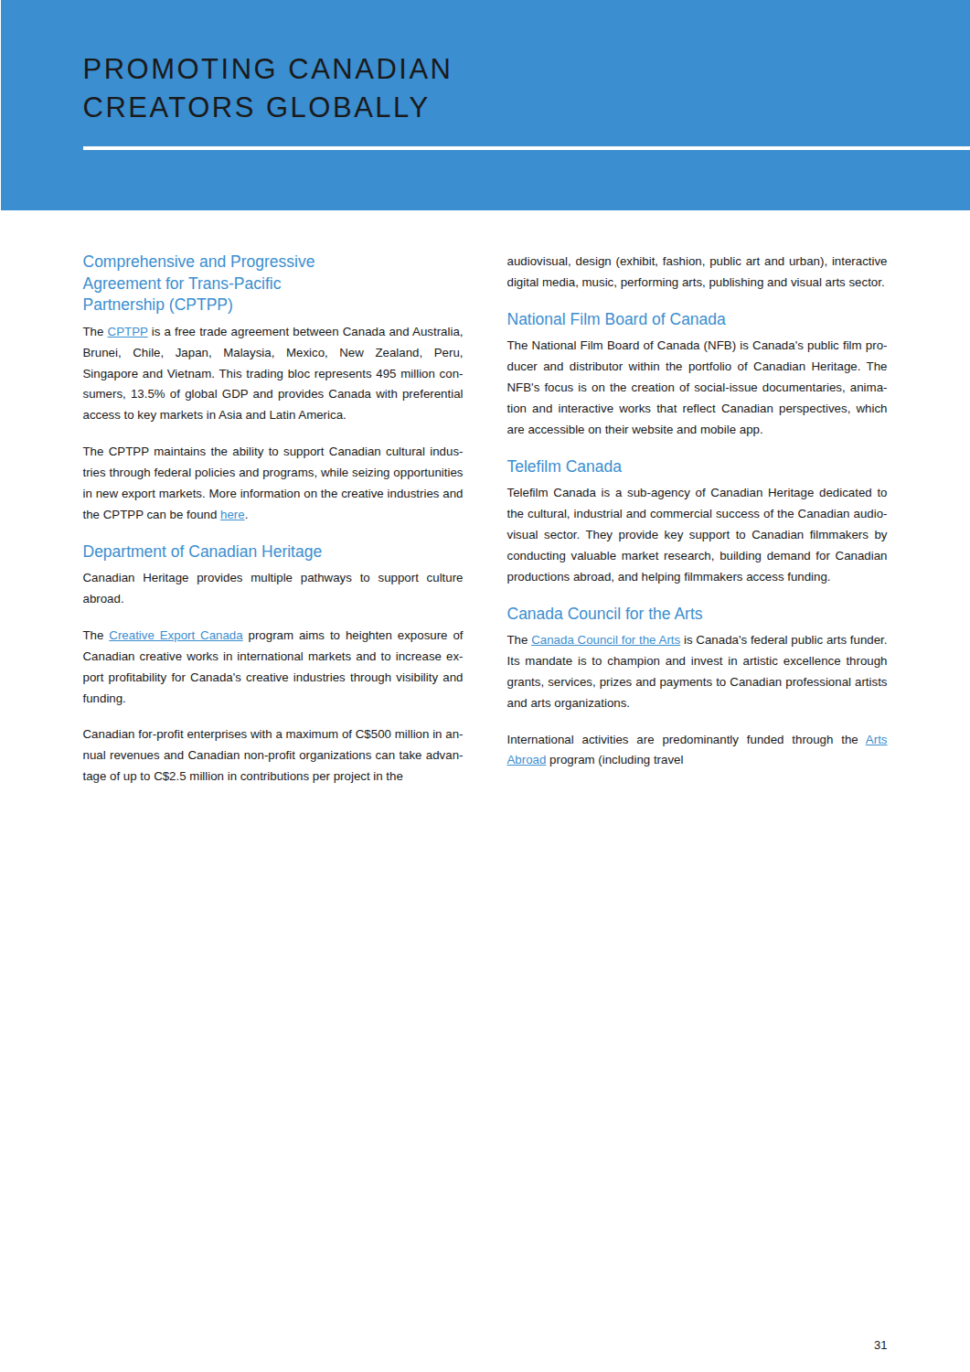Promoting Canadian
Creators Globally
Comprehensive and Progressive
Agreement for Trans-Pacific
Partnership (CPTPP)
The CPTPP is a free trade agreement between Canada and Australia, Brunei, Chile, Japan, Malaysia, Mexico, New Zealand, Peru, Singapore and Vietnam. This trading bloc represents 495 million consumers, 13.5% of global GDP and provides Canada with preferential access to key markets in Asia and Latin America.
The CPTPP maintains the ability to support Canadian cultural industries through federal policies and programs, while seizing opportunities in new export markets. More information on the creative industries and the CPTPP can be found here.
Department of Canadian Heritage
Canadian Heritage provides multiple pathways to support culture abroad.
The Creative Export Canada program aims to heighten exposure of Canadian creative works in international markets and to increase export profitability for Canada's creative industries through visibility and funding.
Canadian for-profit enterprises with a maximum of C$500 million in annual revenues and Canadian non-profit organizations can take advantage of up to C$2.5 million in contributions per project in the
audiovisual, design (exhibit, fashion, public art and urban), interactive digital media, music, performing arts, publishing and visual arts sector.
National Film Board of Canada
The National Film Board of Canada (NFB) is Canada's public film producer and distributor within the portfolio of Canadian Heritage. The NFB's focus is on the creation of social-issue documentaries, animation and interactive works that reflect Canadian perspectives, which are accessible on their website and mobile app.
Telefilm Canada
Telefilm Canada is a sub-agency of Canadian Heritage dedicated to the cultural, industrial and commercial success of the Canadian audiovisual sector. They provide key support to Canadian filmmakers by conducting valuable market research, building demand for Canadian productions abroad, and helping filmmakers access funding.
Canada Council for the Arts
The Canada Council for the Arts is Canada's federal public arts funder. Its mandate is to champion and invest in artistic excellence through grants, services, prizes and payments to Canadian professional artists and arts organizations.
International activities are predominantly funded through the Arts Abroad program (including travel
31